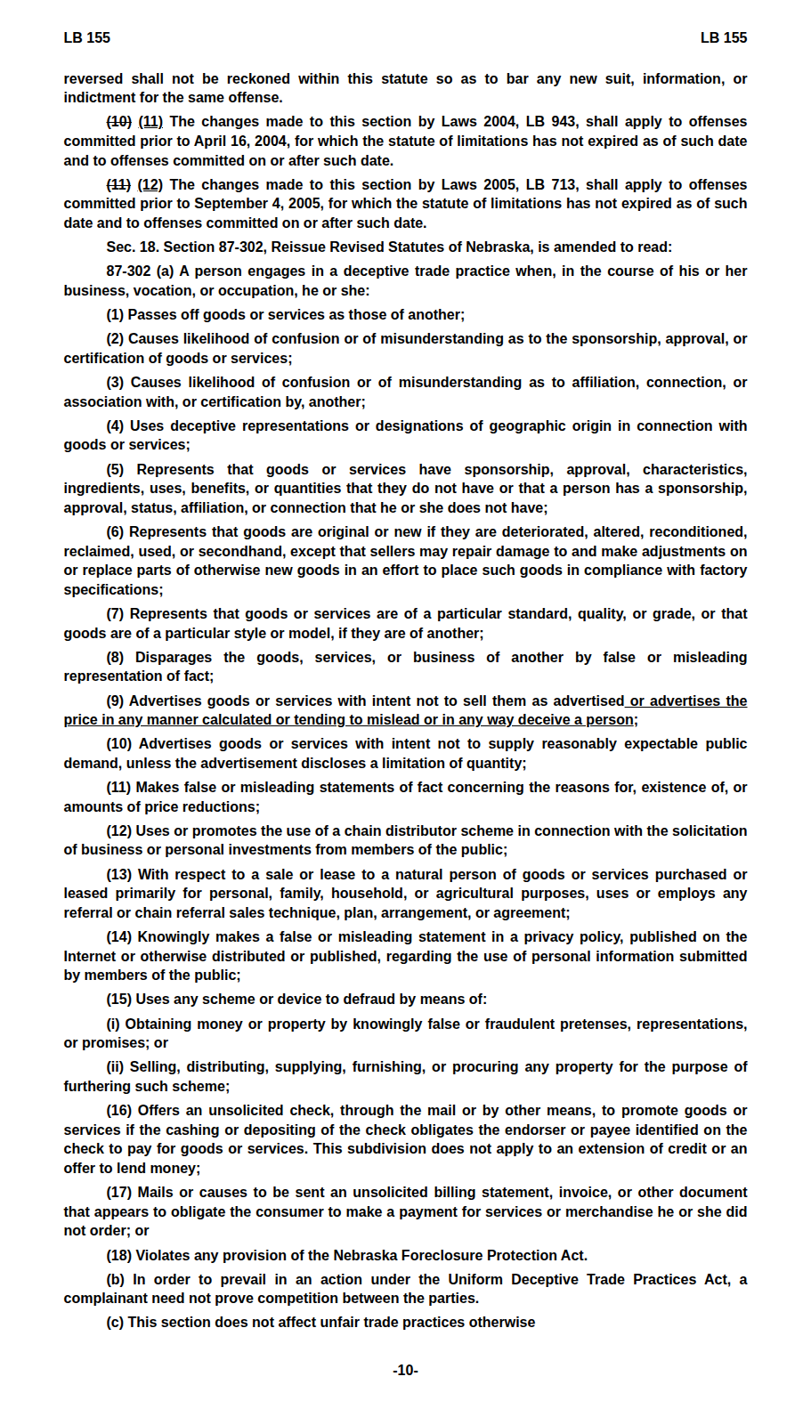LB 155 LB 155
reversed shall not be reckoned within this statute so as to bar any new suit, information, or indictment for the same offense.
(10) (11) The changes made to this section by Laws 2004, LB 943, shall apply to offenses committed prior to April 16, 2004, for which the statute of limitations has not expired as of such date and to offenses committed on or after such date.
(11) (12) The changes made to this section by Laws 2005, LB 713, shall apply to offenses committed prior to September 4, 2005, for which the statute of limitations has not expired as of such date and to offenses committed on or after such date.
Sec. 18. Section 87-302, Reissue Revised Statutes of Nebraska, is amended to read:
87-302 (a) A person engages in a deceptive trade practice when, in the course of his or her business, vocation, or occupation, he or she:
(1) Passes off goods or services as those of another;
(2) Causes likelihood of confusion or of misunderstanding as to the sponsorship, approval, or certification of goods or services;
(3) Causes likelihood of confusion or of misunderstanding as to affiliation, connection, or association with, or certification by, another;
(4) Uses deceptive representations or designations of geographic origin in connection with goods or services;
(5) Represents that goods or services have sponsorship, approval, characteristics, ingredients, uses, benefits, or quantities that they do not have or that a person has a sponsorship, approval, status, affiliation, or connection that he or she does not have;
(6) Represents that goods are original or new if they are deteriorated, altered, reconditioned, reclaimed, used, or secondhand, except that sellers may repair damage to and make adjustments on or replace parts of otherwise new goods in an effort to place such goods in compliance with factory specifications;
(7) Represents that goods or services are of a particular standard, quality, or grade, or that goods are of a particular style or model, if they are of another;
(8) Disparages the goods, services, or business of another by false or misleading representation of fact;
(9) Advertises goods or services with intent not to sell them as advertised or advertises the price in any manner calculated or tending to mislead or in any way deceive a person;
(10) Advertises goods or services with intent not to supply reasonably expectable public demand, unless the advertisement discloses a limitation of quantity;
(11) Makes false or misleading statements of fact concerning the reasons for, existence of, or amounts of price reductions;
(12) Uses or promotes the use of a chain distributor scheme in connection with the solicitation of business or personal investments from members of the public;
(13) With respect to a sale or lease to a natural person of goods or services purchased or leased primarily for personal, family, household, or agricultural purposes, uses or employs any referral or chain referral sales technique, plan, arrangement, or agreement;
(14) Knowingly makes a false or misleading statement in a privacy policy, published on the Internet or otherwise distributed or published, regarding the use of personal information submitted by members of the public;
(15) Uses any scheme or device to defraud by means of:
(i) Obtaining money or property by knowingly false or fraudulent pretenses, representations, or promises; or
(ii) Selling, distributing, supplying, furnishing, or procuring any property for the purpose of furthering such scheme;
(16) Offers an unsolicited check, through the mail or by other means, to promote goods or services if the cashing or depositing of the check obligates the endorser or payee identified on the check to pay for goods or services. This subdivision does not apply to an extension of credit or an offer to lend money;
(17) Mails or causes to be sent an unsolicited billing statement, invoice, or other document that appears to obligate the consumer to make a payment for services or merchandise he or she did not order; or
(18) Violates any provision of the Nebraska Foreclosure Protection Act.
(b) In order to prevail in an action under the Uniform Deceptive Trade Practices Act, a complainant need not prove competition between the parties.
(c) This section does not affect unfair trade practices otherwise
-10-